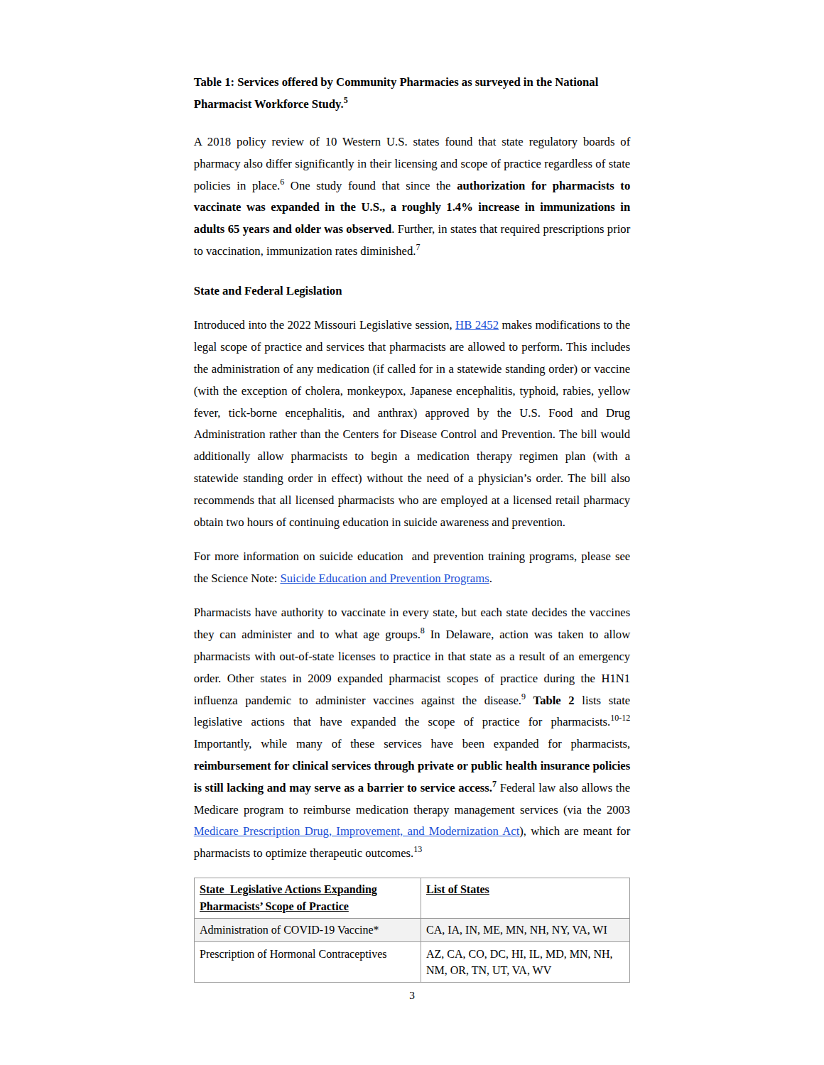Table 1: Services offered by Community Pharmacies as surveyed in the National Pharmacist Workforce Study.5
A 2018 policy review of 10 Western U.S. states found that state regulatory boards of pharmacy also differ significantly in their licensing and scope of practice regardless of state policies in place.6 One study found that since the authorization for pharmacists to vaccinate was expanded in the U.S., a roughly 1.4% increase in immunizations in adults 65 years and older was observed. Further, in states that required prescriptions prior to vaccination, immunization rates diminished.7
State and Federal Legislation
Introduced into the 2022 Missouri Legislative session, HB 2452 makes modifications to the legal scope of practice and services that pharmacists are allowed to perform. This includes the administration of any medication (if called for in a statewide standing order) or vaccine (with the exception of cholera, monkeypox, Japanese encephalitis, typhoid, rabies, yellow fever, tick-borne encephalitis, and anthrax) approved by the U.S. Food and Drug Administration rather than the Centers for Disease Control and Prevention. The bill would additionally allow pharmacists to begin a medication therapy regimen plan (with a statewide standing order in effect) without the need of a physician’s order. The bill also recommends that all licensed pharmacists who are employed at a licensed retail pharmacy obtain two hours of continuing education in suicide awareness and prevention.
For more information on suicide education and prevention training programs, please see the Science Note: Suicide Education and Prevention Programs.
Pharmacists have authority to vaccinate in every state, but each state decides the vaccines they can administer and to what age groups.8 In Delaware, action was taken to allow pharmacists with out-of-state licenses to practice in that state as a result of an emergency order. Other states in 2009 expanded pharmacist scopes of practice during the H1N1 influenza pandemic to administer vaccines against the disease.9 Table 2 lists state legislative actions that have expanded the scope of practice for pharmacists.10-12 Importantly, while many of these services have been expanded for pharmacists, reimbursement for clinical services through private or public health insurance policies is still lacking and may serve as a barrier to service access.7 Federal law also allows the Medicare program to reimburse medication therapy management services (via the 2003 Medicare Prescription Drug, Improvement, and Modernization Act), which are meant for pharmacists to optimize therapeutic outcomes.13
| State Legislative Actions Expanding Pharmacists’ Scope of Practice | List of States |
| --- | --- |
| Administration of COVID-19 Vaccine* | CA, IA, IN, ME, MN, NH, NY, VA, WI |
| Prescription of Hormonal Contraceptives | AZ, CA, CO, DC, HI, IL, MD, MN, NH, NM, OR, TN, UT, VA, WV |
3